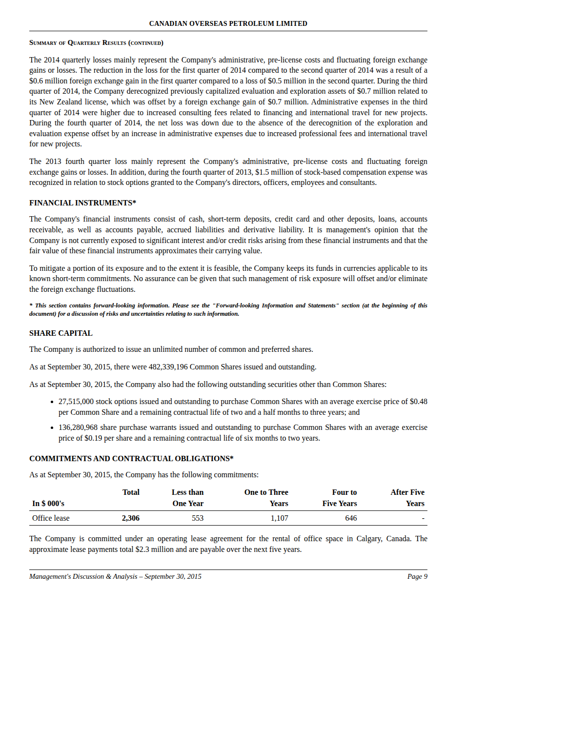CANADIAN OVERSEAS PETROLEUM LIMITED
Summary of Quarterly Results (continued)
The 2014 quarterly losses mainly represent the Company's administrative, pre-license costs and fluctuating foreign exchange gains or losses. The reduction in the loss for the first quarter of 2014 compared to the second quarter of 2014 was a result of a $0.6 million foreign exchange gain in the first quarter compared to a loss of $0.5 million in the second quarter. During the third quarter of 2014, the Company derecognized previously capitalized evaluation and exploration assets of $0.7 million related to its New Zealand license, which was offset by a foreign exchange gain of $0.7 million. Administrative expenses in the third quarter of 2014 were higher due to increased consulting fees related to financing and international travel for new projects. During the fourth quarter of 2014, the net loss was down due to the absence of the derecognition of the exploration and evaluation expense offset by an increase in administrative expenses due to increased professional fees and international travel for new projects.
The 2013 fourth quarter loss mainly represent the Company's administrative, pre-license costs and fluctuating foreign exchange gains or losses. In addition, during the fourth quarter of 2013, $1.5 million of stock-based compensation expense was recognized in relation to stock options granted to the Company's directors, officers, employees and consultants.
FINANCIAL INSTRUMENTS*
The Company's financial instruments consist of cash, short-term deposits, credit card and other deposits, loans, accounts receivable, as well as accounts payable, accrued liabilities and derivative liability. It is management's opinion that the Company is not currently exposed to significant interest and/or credit risks arising from these financial instruments and that the fair value of these financial instruments approximates their carrying value.
To mitigate a portion of its exposure and to the extent it is feasible, the Company keeps its funds in currencies applicable to its known short-term commitments. No assurance can be given that such management of risk exposure will offset and/or eliminate the foreign exchange fluctuations.
* This section contains forward-looking information. Please see the "Forward-looking Information and Statements" section (at the beginning of this document) for a discussion of risks and uncertainties relating to such information.
SHARE CAPITAL
The Company is authorized to issue an unlimited number of common and preferred shares.
As at September 30, 2015, there were 482,339,196 Common Shares issued and outstanding.
As at September 30, 2015, the Company also had the following outstanding securities other than Common Shares:
27,515,000 stock options issued and outstanding to purchase Common Shares with an average exercise price of $0.48 per Common Share and a remaining contractual life of two and a half months to three years; and
136,280,968 share purchase warrants issued and outstanding to purchase Common Shares with an average exercise price of $0.19 per share and a remaining contractual life of six months to two years.
COMMITMENTS AND CONTRACTUAL OBLIGATIONS*
As at September 30, 2015, the Company has the following commitments:
| | Total | Less than | One to Three | Four to | After Five |
| --- | --- | --- | --- | --- | --- |
| In $ 000's | | One Year | Years | Five Years | Years |
| Office lease | 2,306 | 553 | 1,107 | 646 | - |
The Company is committed under an operating lease agreement for the rental of office space in Calgary, Canada. The approximate lease payments total $2.3 million and are payable over the next five years.
Management's Discussion & Analysis – September 30, 2015 Page 9